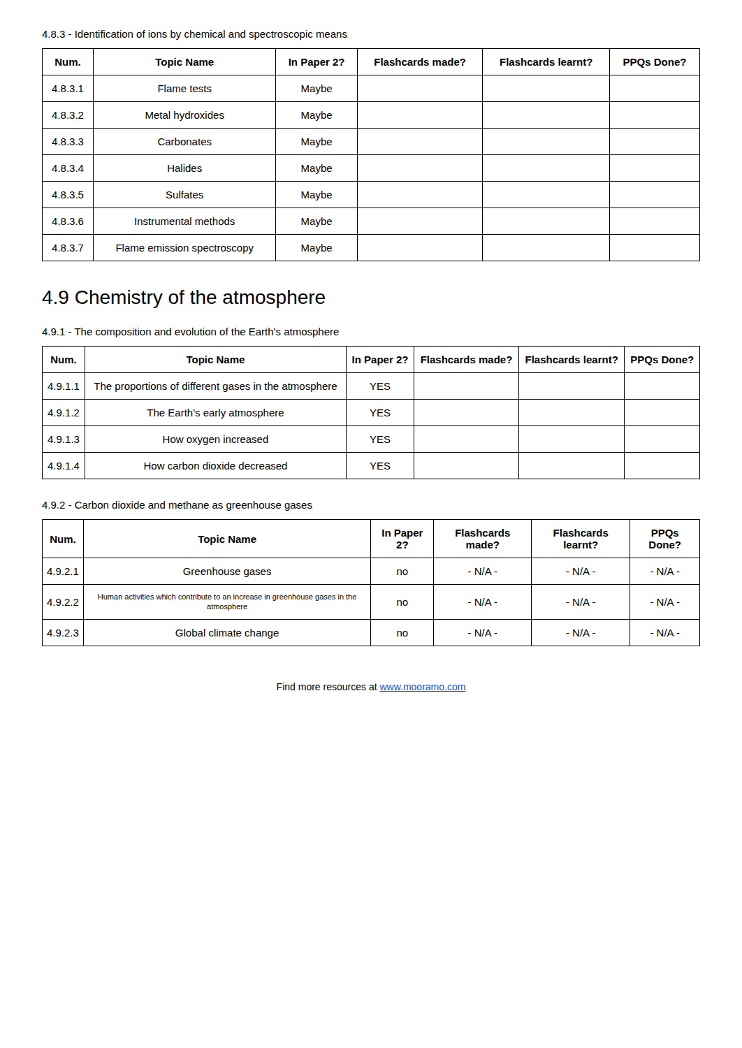4.8.3 - Identification of ions by chemical and spectroscopic means
| Num. | Topic Name | In Paper 2? | Flashcards made? | Flashcards learnt? | PPQs Done? |
| --- | --- | --- | --- | --- | --- |
| 4.8.3.1 | Flame tests | Maybe | | | |
| 4.8.3.2 | Metal hydroxides | Maybe | | | |
| 4.8.3.3 | Carbonates | Maybe | | | |
| 4.8.3.4 | Halides | Maybe | | | |
| 4.8.3.5 | Sulfates | Maybe | | | |
| 4.8.3.6 | Instrumental methods | Maybe | | | |
| 4.8.3.7 | Flame emission spectroscopy | Maybe | | | |
4.9 Chemistry of the atmosphere
4.9.1 - The composition and evolution of the Earth's atmosphere
| Num. | Topic Name | In Paper 2? | Flashcards made? | Flashcards learnt? | PPQs Done? |
| --- | --- | --- | --- | --- | --- |
| 4.9.1.1 | The proportions of different gases in the atmosphere | YES | | | |
| 4.9.1.2 | The Earth's early atmosphere | YES | | | |
| 4.9.1.3 | How oxygen increased | YES | | | |
| 4.9.1.4 | How carbon dioxide decreased | YES | | | |
4.9.2 - Carbon dioxide and methane as greenhouse gases
| Num. | Topic Name | In Paper 2? | Flashcards made? | Flashcards learnt? | PPQs Done? |
| --- | --- | --- | --- | --- | --- |
| 4.9.2.1 | Greenhouse gases | no | - N/A - | - N/A - | - N/A - |
| 4.9.2.2 | Human activities which contribute to an increase in greenhouse gases in the atmosphere | no | - N/A - | - N/A - | - N/A - |
| 4.9.2.3 | Global climate change | no | - N/A - | - N/A - | - N/A - |
Find more resources at www.mooramo.com